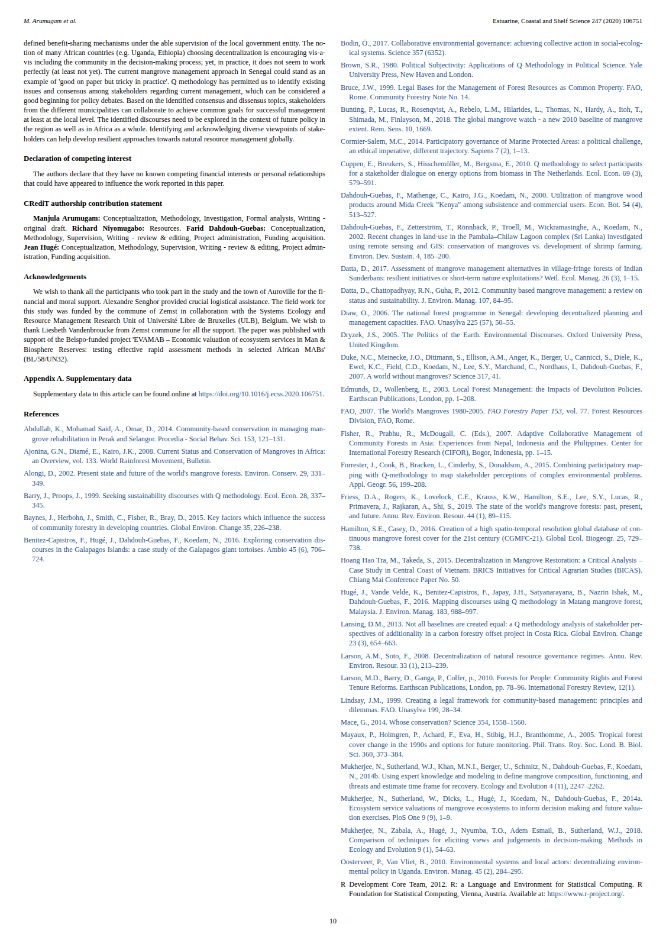M. Arumugam et al.
Estuarine, Coastal and Shelf Science 247 (2020) 106751
defined benefit-sharing mechanisms under the able supervision of the local government entity. The notion of many African countries (e.g. Uganda, Ethiopia) choosing decentralization is encouraging vis-a-vis including the community in the decision-making process; yet, in practice, it does not seem to work perfectly (at least not yet). The current mangrove management approach in Senegal could stand as an example of 'good on paper but tricky in practice'. Q methodology has permitted us to identify existing issues and consensus among stakeholders regarding current management, which can be considered a good beginning for policy debates. Based on the identified consensus and dissensus topics, stakeholders from the different municipalities can collaborate to achieve common goals for successful management at least at the local level. The identified discourses need to be explored in the context of future policy in the region as well as in Africa as a whole. Identifying and acknowledging diverse viewpoints of stakeholders can help develop resilient approaches towards natural resource management globally.
Declaration of competing interest
The authors declare that they have no known competing financial interests or personal relationships that could have appeared to influence the work reported in this paper.
CRediT authorship contribution statement
Manjula Arumugam: Conceptualization, Methodology, Investigation, Formal analysis, Writing - original draft. Richard Niyomugabo: Resources. Farid Dahdouh-Guebas: Conceptualization, Methodology, Supervision, Writing - review & editing, Project administration, Funding acquisition. Jean Hugé: Conceptualization, Methodology, Supervision, Writing - review & editing, Project administration, Funding acquisition.
Acknowledgements
We wish to thank all the participants who took part in the study and the town of Auroville for the financial and moral support. Alexandre Senghor provided crucial logistical assistance. The field work for this study was funded by the commune of Zemst in collaboration with the Systems Ecology and Resource Management Research Unit of Université Libre de Bruxelles (ULB), Belgium. We wish to thank Liesbeth Vandenbroucke from Zemst commune for all the support. The paper was published with support of the Belspo-funded project 'EVAMAB – Economic valuation of ecosystem services in Man & Biosphere Reserves: testing effective rapid assessment methods in selected African MABs' (BL/58/UN32).
Appendix A. Supplementary data
Supplementary data to this article can be found online at https://doi.org/10.1016/j.ecss.2020.106751.
References
Abdullah, K., Mohamad Said, A., Omar, D., 2014. Community-based conservation in managing mangrove rehabilitation in Perak and Selangor. Procedia - Social Behav. Sci. 153, 121–131.
Ajonina, G.N., Diamé, E., Kairo, J.K., 2008. Current Status and Conservation of Mangroves in Africa: an Overview, vol. 133. World Rainforest Movement, Bulletin.
Alongi, D., 2002. Present state and future of the world's mangrove forests. Environ. Conserv. 29, 331–349.
Barry, J., Proops, J., 1999. Seeking sustainability discourses with Q methodology. Ecol. Econ. 28, 337–345.
Baynes, J., Herbohn, J., Smith, C., Fisher, R., Bray, D., 2015. Key factors which influence the success of community forestry in developing countries. Global Environ. Change 35, 226–238.
Benitez-Capistros, F., Hugé, J., Dahdouh-Guebas, F., Koedam, N., 2016. Exploring conservation discourses in the Galapagos Islands: a case study of the Galapagos giant tortoises. Ambio 45 (6), 706–724.
Bodin, Ö., 2017. Collaborative environmental governance: achieving collective action in social-ecological systems. Science 357 (6352).
Brown, S.R., 1980. Political Subjectivity: Applications of Q Methodology in Political Science. Yale University Press, New Haven and London.
Bruce, J.W., 1999. Legal Bases for the Management of Forest Resources as Common Property. FAO, Rome. Community Forestry Note No. 14.
Bunting, P., Lucas, R., Rosenqvist, A., Rebelo, L.M., Hilarides, L., Thomas, N., Hardy, A., Itoh, T., Shimada, M., Finlayson, M., 2018. The global mangrove watch - a new 2010 baseline of mangrove extent. Rem. Sens. 10, 1669.
Cormier-Salem, M.C., 2014. Participatory governance of Marine Protected Areas: a political challenge, an ethical imperative, different trajectory. Sapiens 7 (2), 1–13.
Cuppen, E., Breukers, S., Hisschemöller, M., Bergsma, E., 2010. Q methodology to select participants for a stakeholder dialogue on energy options from biomass in The Netherlands. Ecol. Econ. 69 (3), 579–591.
Dahdouh-Guebas, F., Mathenge, C., Kairo, J.G., Koedam, N., 2000. Utilization of mangrove wood products around Mida Creek "Kenya" among subsistence and commercial users. Econ. Bot. 54 (4), 513–527.
Dahdouh-Guebas, F., Zetterström, T., Rönnbäck, P., Troell, M., Wickramasinghe, A., Koedam, N., 2002. Recent changes in land-use in the Pambala–Chilaw Lagoon complex (Sri Lanka) investigated using remote sensing and GIS: conservation of mangroves vs. development of shrimp farming. Environ. Dev. Sustain. 4, 185–200.
Datta, D., 2017. Assessment of mangrove management alternatives in village-fringe forests of Indian Sunderbans: resilient initiatives or short-term nature exploitations? Wetl. Ecol. Manag. 26 (3), 1–15.
Datta, D., Chattopadhyay, R.N., Guha, P., 2012. Community based mangrove management: a review on status and sustainability. J. Environ. Manag. 107, 84–95.
Diaw, O., 2006. The national forest programme in Senegal: developing decentralized planning and management capacities. FAO. Unasylva 225 (57), 50–55.
Dryzek, J.S., 2005. The Politics of the Earth. Environmental Discourses. Oxford University Press, United Kingdom.
Duke, N.C., Meinecke, J.O., Dittmann, S., Ellison, A.M., Anger, K., Berger, U., Cannicci, S., Diele, K., Ewel, K.C., Field, C.D., Koedam, N., Lee, S.Y., Marchand, C., Nordhaus, I., Dahdouh-Guebas, F., 2007. A world without mangroves? Science 317, 41.
Edmunds, D., Wollenberg, E., 2003. Local Forest Management: the Impacts of Devolution Policies. Earthscan Publications, London, pp. 1–208.
FAO, 2007. The World's Mangroves 1980-2005. FAO Forestry Paper 153, vol. 77. Forest Resources Division, FAO, Rome.
Fisher, R., Prabhu, R., McDougall, C. (Eds.), 2007. Adaptive Collaborative Management of Community Forests in Asia: Experiences from Nepal, Indonesia and the Philippines. Center for International Forestry Research (CIFOR), Bogor, Indonesia, pp. 1–15.
Forrester, J., Cook, B., Bracken, L., Cinderby, S., Donaldson, A., 2015. Combining participatory mapping with Q-methodology to map stakeholder perceptions of complex environmental problems. Appl. Geogr. 56, 199–208.
Friess, D.A., Rogers, K., Lovelock, C.E., Krauss, K.W., Hamilton, S.E., Lee, S.Y., Lucas, R., Primavera, J., Rajkaran, A., Shi, S., 2019. The state of the world's mangrove forests: past, present, and future. Annu. Rev. Environ. Resour. 44 (1), 89–115.
Hamilton, S.E., Casey, D., 2016. Creation of a high spatio-temporal resolution global database of continuous mangrove forest cover for the 21st century (CGMFC-21). Global Ecol. Biogeogr. 25, 729–738.
Hoang Hao Tra, M., Takeda, S., 2015. Decentralization in Mangrove Restoration: a Critical Analysis – Case Study in Central Coast of Vietnam. BRICS Initiatives for Critical Agrarian Studies (BICAS). Chiang Mai Conference Paper No. 50.
Hugé, J., Vande Velde, K., Benitez-Capistros, F., Japay, J.H., Satyanarayana, B., Nazrin Ishak, M., Dahdouh-Guebas, F., 2016. Mapping discourses using Q methodology in Matang mangrove forest, Malaysia. J. Environ. Manag. 183, 988–997.
Lansing, D.M., 2013. Not all baselines are created equal: a Q methodology analysis of stakeholder perspectives of additionality in a carbon forestry offset project in Costa Rica. Global Environ. Change 23 (3), 654–663.
Larson, A.M., Soto, F., 2008. Decentralization of natural resource governance regimes. Annu. Rev. Environ. Resour. 33 (1), 213–239.
Larson, M.D., Barry, D., Ganga, P., Colfer, p., 2010. Forests for People: Community Rights and Forest Tenure Reforms. Earthscan Publications, London, pp. 78–96. International Forestry Review, 12(1).
Lindsay, J.M., 1999. Creating a legal framework for community-based management: principles and dilemmas. FAO. Unasylva 199, 28–34.
Mace, G., 2014. Whose conservation? Science 354, 1558–1560.
Mayaux, P., Holmgren, P., Achard, F., Eva, H., Stibig, H.J., Branthomme, A., 2005. Tropical forest cover change in the 1990s and options for future monitoring. Phil. Trans. Roy. Soc. Lond. B. Biol. Sci. 360, 373–384.
Mukherjee, N., Sutherland, W.J., Khan, M.N.I., Berger, U., Schmitz, N., Dahdouh-Guebas, F., Koedam, N., 2014b. Using expert knowledge and modeling to define mangrove composition, functioning, and threats and estimate time frame for recovery. Ecology and Evolution 4 (11), 2247–2262.
Mukherjee, N., Sutherland, W., Dicks, L., Hugé, J., Koedam, N., Dahdouh-Guebas, F., 2014a. Ecosystem service valuations of mangrove ecosystems to inform decision making and future valuation exercises. PloS One 9 (9), 1–9.
Mukherjee, N., Zabala, A., Hugé, J., Nyumba, T.O., Adem Esmail, B., Sutherland, W.J., 2018. Comparison of techniques for eliciting views and judgements in decision-making. Methods in Ecology and Evolution 9 (1), 54–63.
Oosterveer, P., Van Vliet, B., 2010. Environmental systems and local actors: decentralizing environmental policy in Uganda. Environ. Manag. 45 (2), 284–295.
R Development Core Team, 2012. R: a Language and Environment for Statistical Computing. R Foundation for Statistical Computing, Vienna, Austria. Available at: https://www.r-project.org/.
10